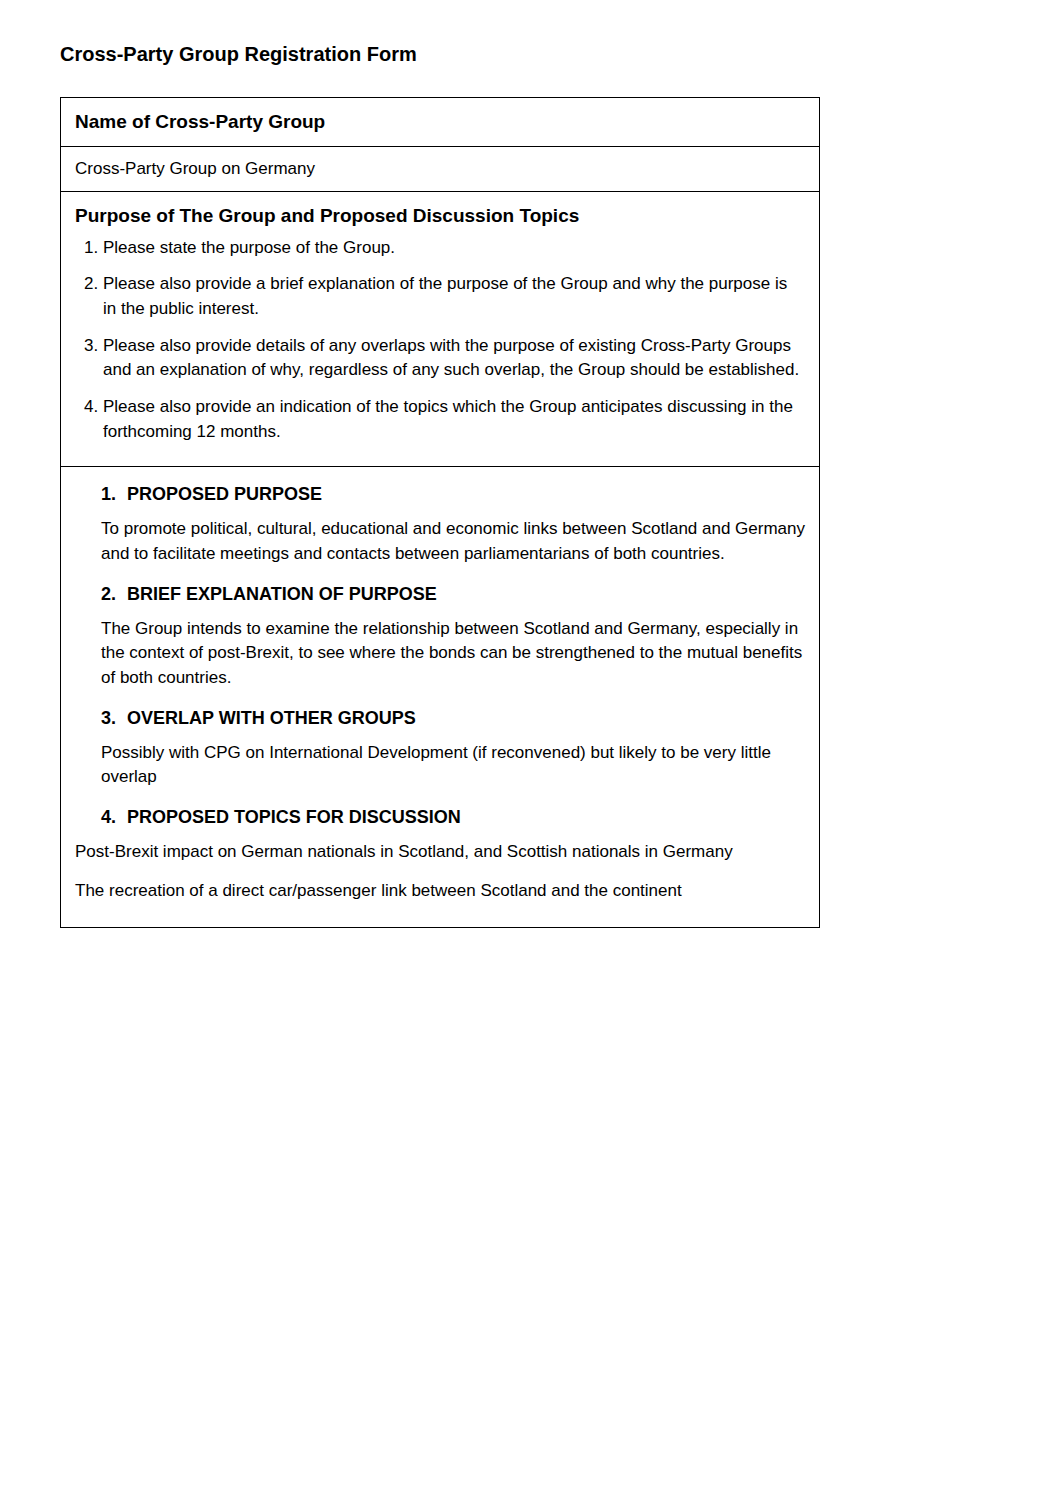Cross-Party Group Registration Form
| Name of Cross-Party Group |
| Cross-Party Group on Germany |
| Purpose of The Group and Proposed Discussion Topics Please state the purpose of the Group. Please also provide a brief explanation of the purpose of the Group and why the purpose is in the public interest. Please also provide details of any overlaps with the purpose of existing Cross-Party Groups and an explanation of why, regardless of any such overlap, the Group should be established. Please also provide an indication of the topics which the Group anticipates discussing in the forthcoming 12 months. |
| 1. PROPOSED PURPOSE To promote political, cultural, educational and economic links between Scotland and Germany and to facilitate meetings and contacts between parliamentarians of both countries. 2. BRIEF EXPLANATION OF PURPOSE The Group intends to examine the relationship between Scotland and Germany, especially in the context of post-Brexit, to see where the bonds can be strengthened to the mutual benefits of both countries. 3. OVERLAP WITH OTHER GROUPS Possibly with CPG on International Development (if reconvened) but likely to be very little overlap 4. PROPOSED TOPICS FOR DISCUSSION Post-Brexit impact on German nationals in Scotland, and Scottish nationals in Germany The recreation of a direct car/passenger link between Scotland and the continent |